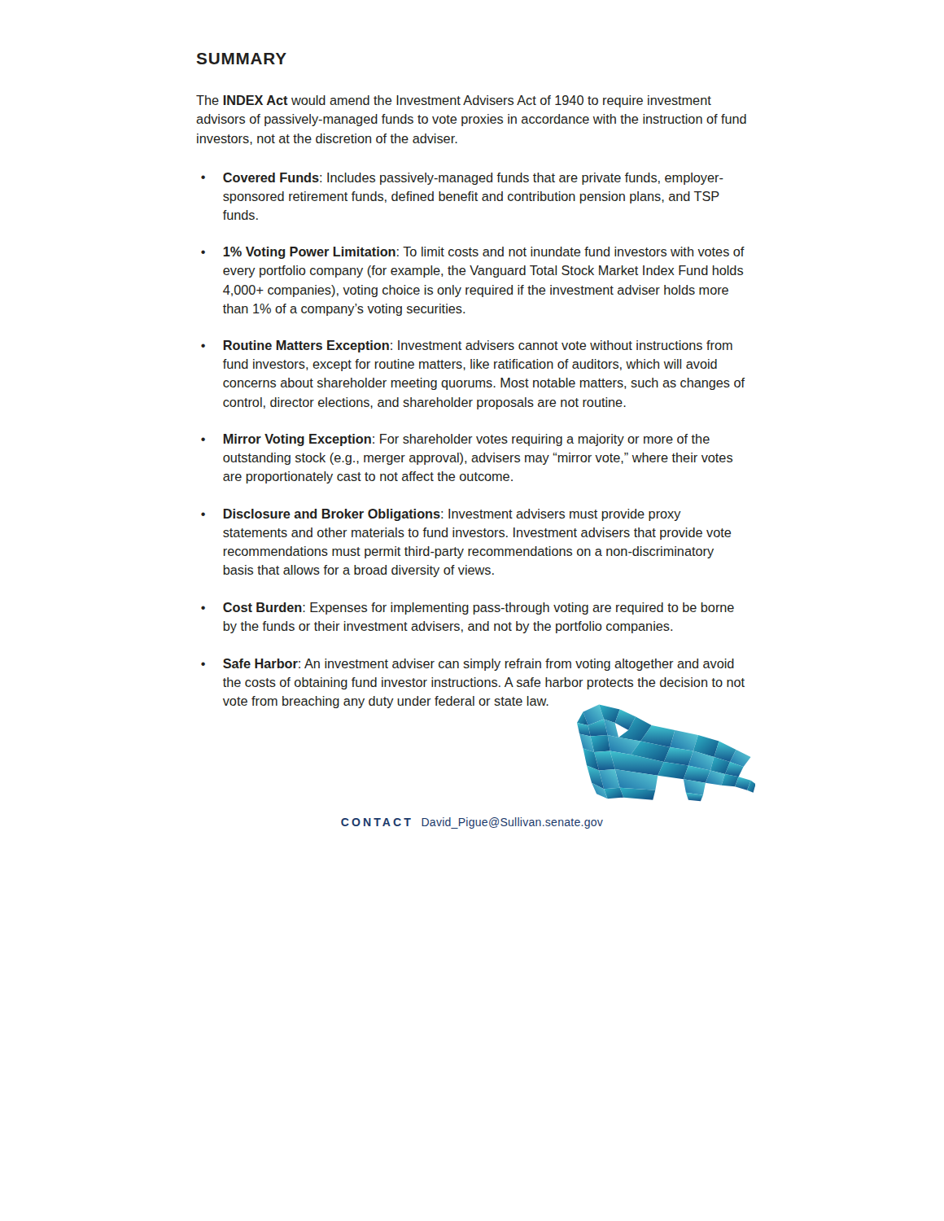SUMMARY
The INDEX Act would amend the Investment Advisers Act of 1940 to require investment advisors of passively-managed funds to vote proxies in accordance with the instruction of fund investors, not at the discretion of the adviser.
Covered Funds: Includes passively-managed funds that are private funds, employer-sponsored retirement funds, defined benefit and contribution pension plans, and TSP funds.
1% Voting Power Limitation: To limit costs and not inundate fund investors with votes of every portfolio company (for example, the Vanguard Total Stock Market Index Fund holds 4,000+ companies), voting choice is only required if the investment adviser holds more than 1% of a company’s voting securities.
Routine Matters Exception: Investment advisers cannot vote without instructions from fund investors, except for routine matters, like ratification of auditors, which will avoid concerns about shareholder meeting quorums. Most notable matters, such as changes of control, director elections, and shareholder proposals are not routine.
Mirror Voting Exception: For shareholder votes requiring a majority or more of the outstanding stock (e.g., merger approval), advisers may “mirror vote,” where their votes are proportionately cast to not affect the outcome.
Disclosure and Broker Obligations: Investment advisers must provide proxy statements and other materials to fund investors. Investment advisers that provide vote recommendations must permit third-party recommendations on a non-discriminatory basis that allows for a broad diversity of views.
Cost Burden: Expenses for implementing pass-through voting are required to be borne by the funds or their investment advisers, and not by the portfolio companies.
Safe Harbor: An investment adviser can simply refrain from voting altogether and avoid the costs of obtaining fund investor instructions. A safe harbor protects the decision to not vote from breaching any duty under federal or state law.
CONTACT David_Pigue@Sullivan.senate.gov